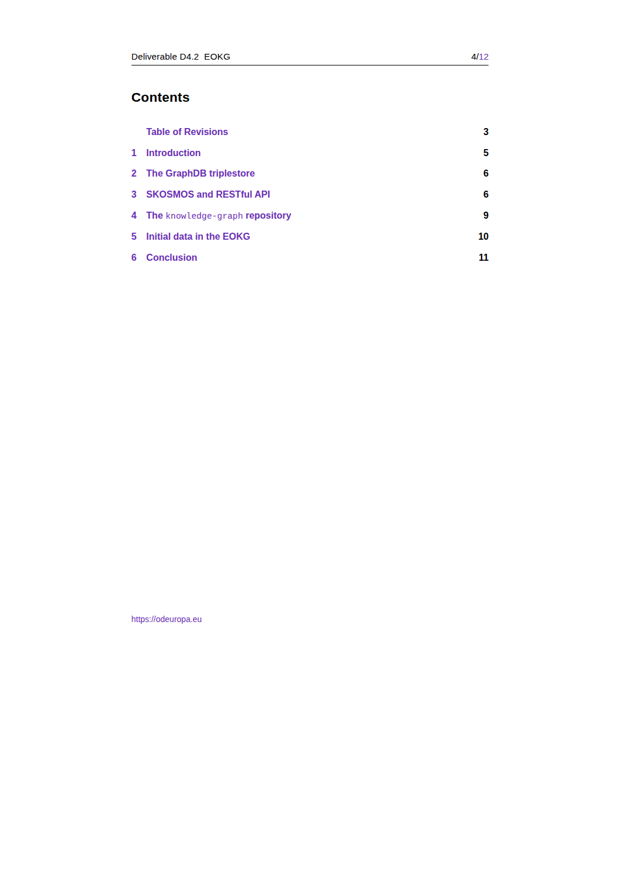Deliverable D4.2 EOKG 4/12
Contents
| | Table of Revisions | 3 |
| 1 | Introduction | 5 |
| 2 | The GraphDB triplestore | 6 |
| 3 | SKOSMOS and RESTful API | 6 |
| 4 | The knowledge-graph repository | 9 |
| 5 | Initial data in the EOKG | 10 |
| 6 | Conclusion | 11 |
https://odeuropa.eu